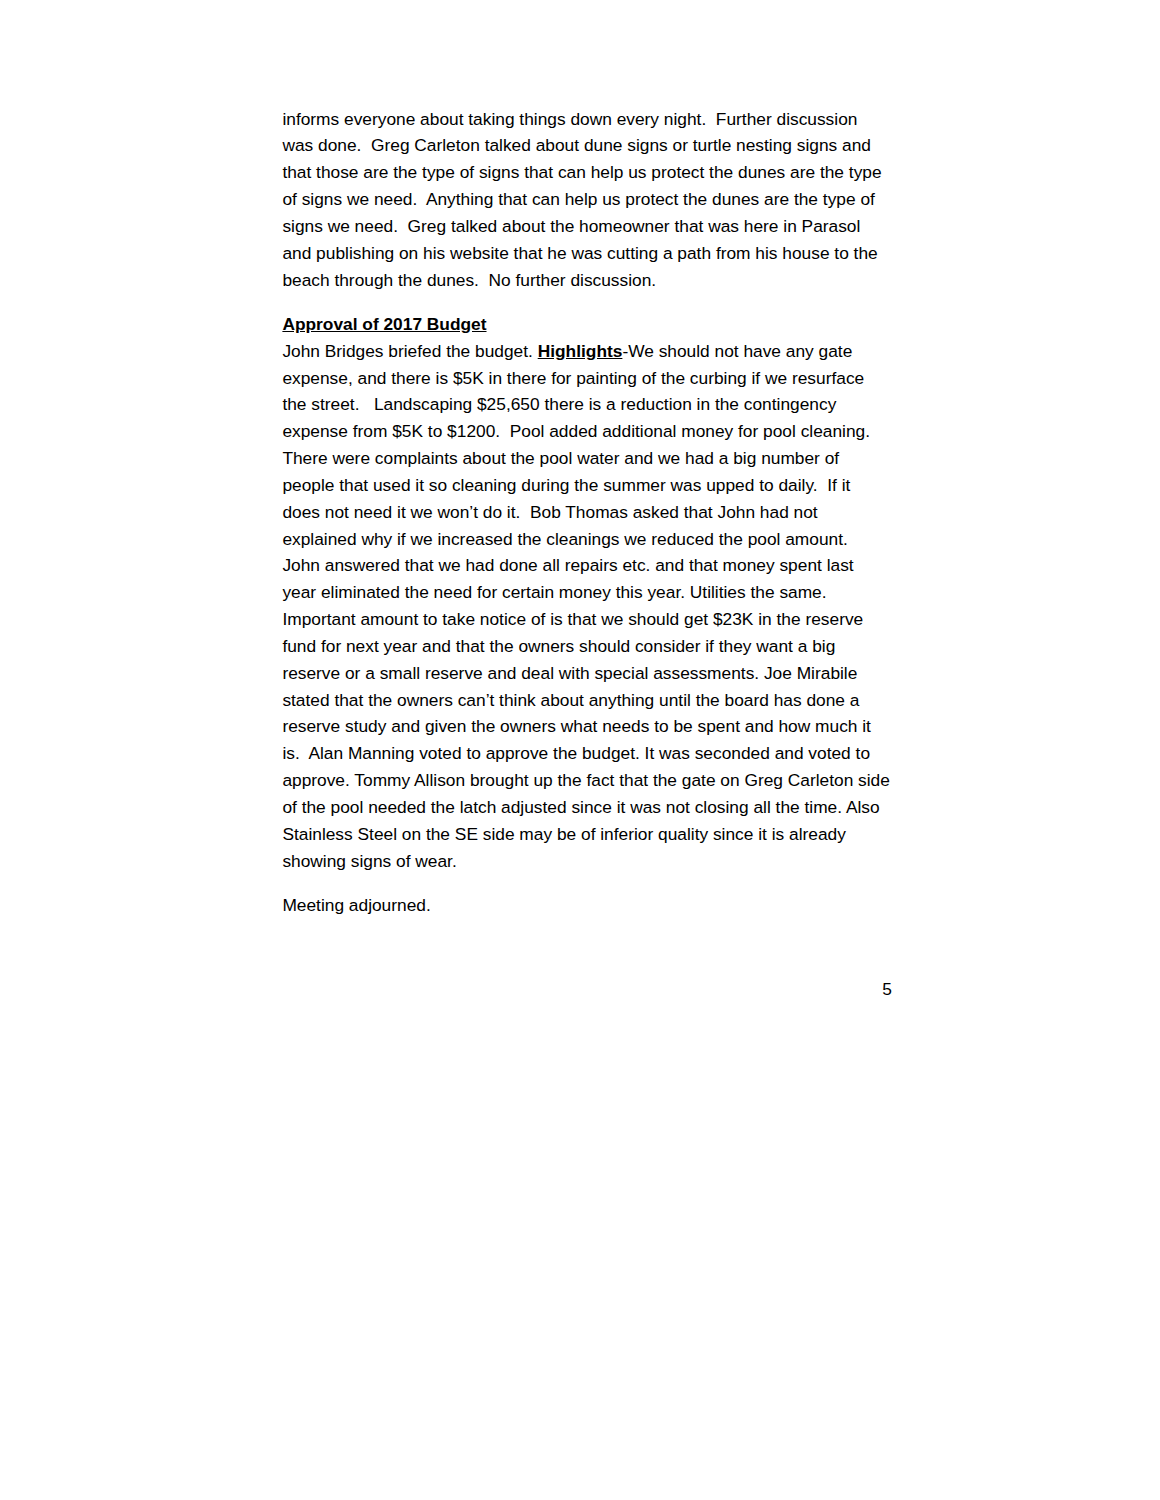informs everyone about taking things down every night. Further discussion was done. Greg Carleton talked about dune signs or turtle nesting signs and that those are the type of signs that can help us protect the dunes are the type of signs we need. Anything that can help us protect the dunes are the type of signs we need. Greg talked about the homeowner that was here in Parasol and publishing on his website that he was cutting a path from his house to the beach through the dunes. No further discussion.
Approval of 2017 Budget
John Bridges briefed the budget. Highlights-We should not have any gate expense, and there is $5K in there for painting of the curbing if we resurface the street. Landscaping $25,650 there is a reduction in the contingency expense from $5K to $1200. Pool added additional money for pool cleaning. There were complaints about the pool water and we had a big number of people that used it so cleaning during the summer was upped to daily. If it does not need it we won’t do it. Bob Thomas asked that John had not explained why if we increased the cleanings we reduced the pool amount. John answered that we had done all repairs etc. and that money spent last year eliminated the need for certain money this year. Utilities the same. Important amount to take notice of is that we should get $23K in the reserve fund for next year and that the owners should consider if they want a big reserve or a small reserve and deal with special assessments. Joe Mirabile stated that the owners can’t think about anything until the board has done a reserve study and given the owners what needs to be spent and how much it is. Alan Manning voted to approve the budget. It was seconded and voted to approve. Tommy Allison brought up the fact that the gate on Greg Carleton side of the pool needed the latch adjusted since it was not closing all the time. Also Stainless Steel on the SE side may be of inferior quality since it is already showing signs of wear.
Meeting adjourned.
5